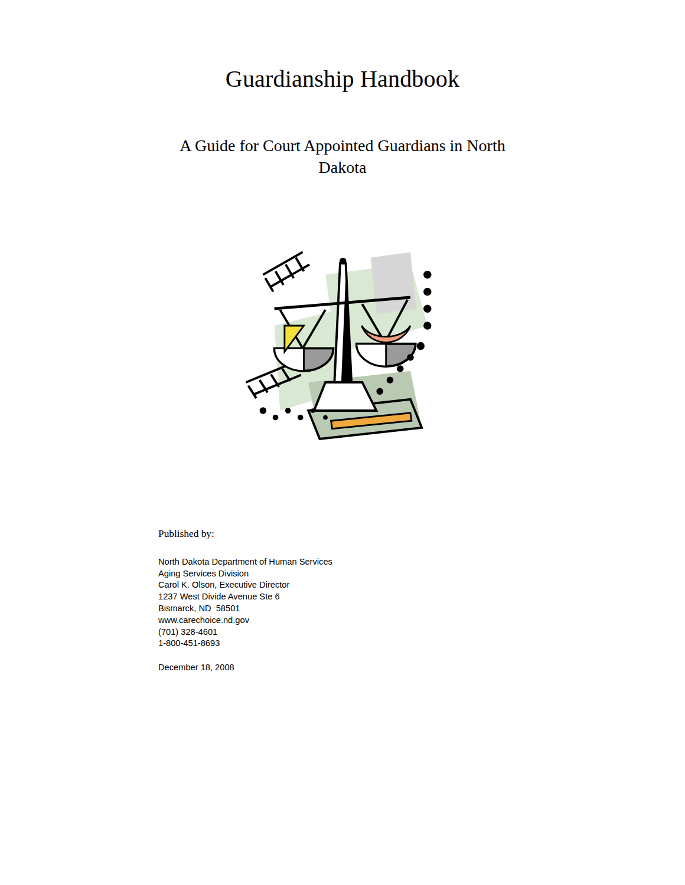Guardianship Handbook
A Guide for Court Appointed Guardians in North Dakota
Published by:
North Dakota Department of Human Services
Aging Services Division
Carol K. Olson, Executive Director
1237 West Divide Avenue Ste 6
Bismarck, ND 58501
www.carechoice.nd.gov
(701) 328-4601
1-800-451-8693
December 18, 2008